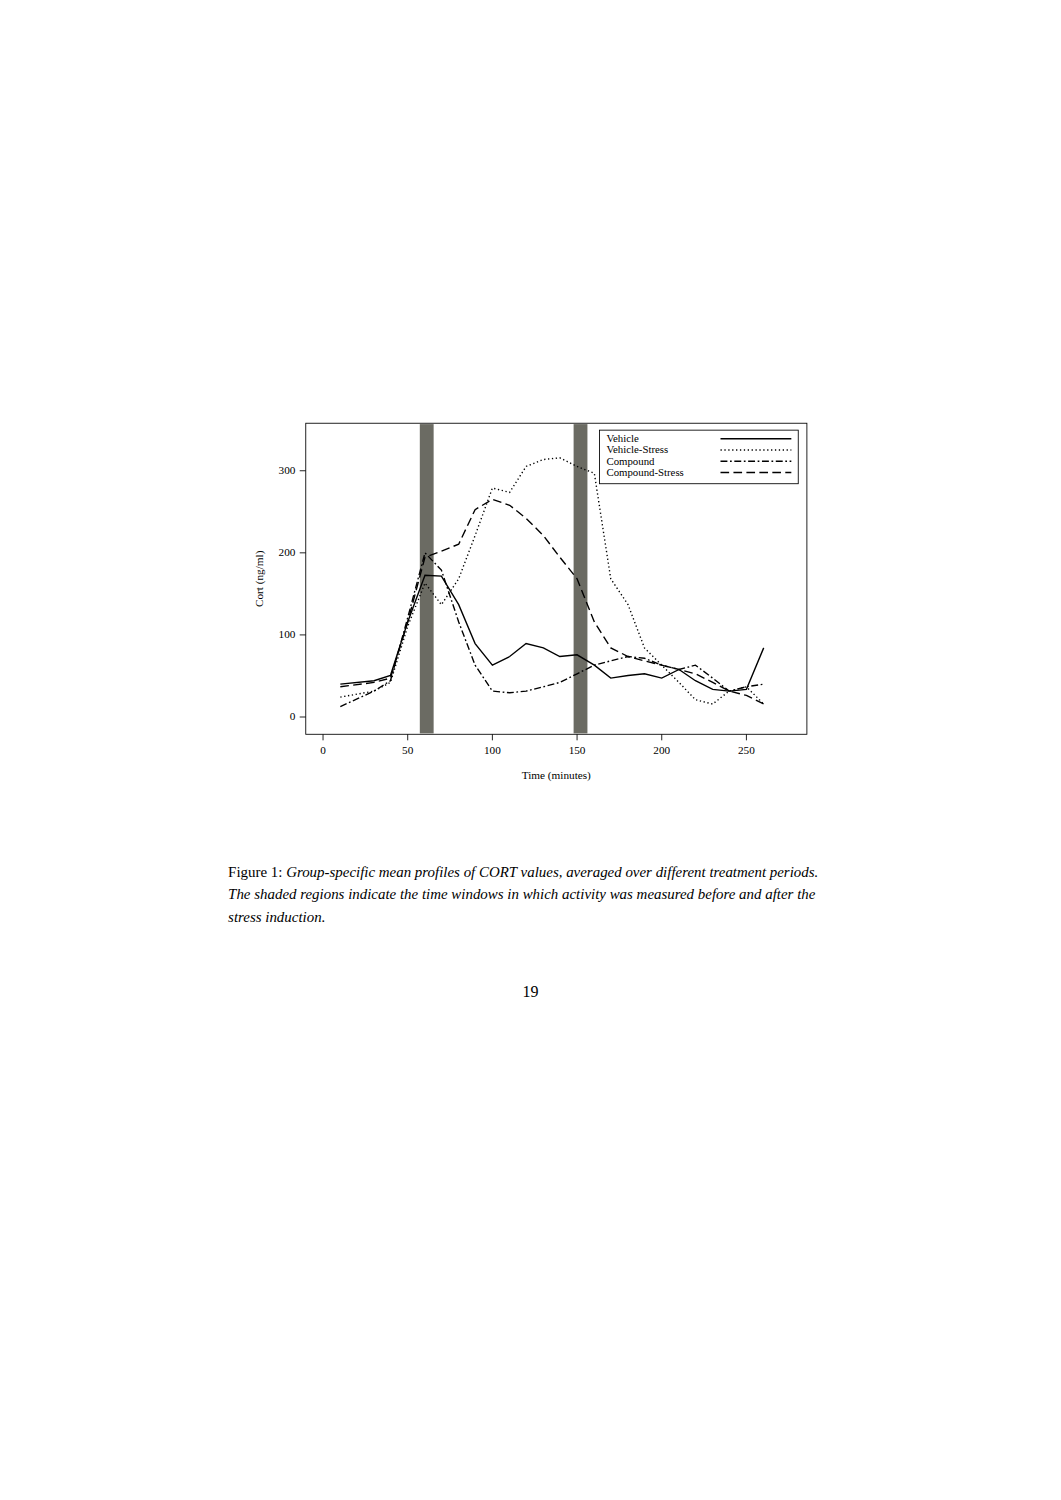Group-specific mean profiles of CORT values over time Four line profiles (Vehicle, Vehicle-Stress, Compound, Compound-Stress) of corticosterone concentration in nanograms per milliliter plotted against time in minutes from 0 to about 275. Two vertical shaded bars near 60–70 minutes and 145–155 minutes mark the activity measurement windows before and after stress induction. 0 100 200 300 0 50 100 150 200 250 Time (minutes) Cort (ng/ml) Vehicle Vehicle-Stress Compound Compound-Stress
Figure 1: Group-specific mean profiles of CORT values, averaged over different treatment periods. The shaded regions indicate the time windows in which activity was measured before and after the stress induction.
19